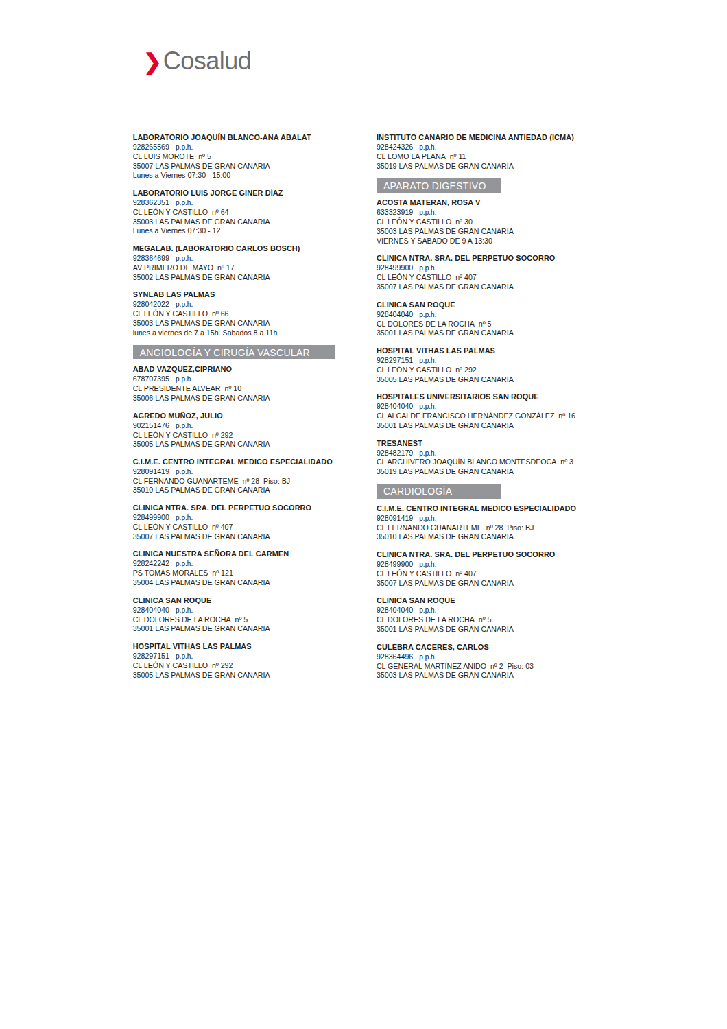❯Cosalud
LABORATORIO JOAQUÍN BLANCO-ANA ABALAT
928265569 p.p.h.
CL LUIS MOROTE nº 5
35007 LAS PALMAS DE GRAN CANARIA
Lunes a Viernes 07:30 - 15:00
LABORATORIO LUIS JORGE GINER DÍAZ
928362351 p.p.h.
CL LEÓN Y CASTILLO nº 64
35003 LAS PALMAS DE GRAN CANARIA
Lunes a Viernes 07:30 - 12
MEGALAB. (LABORATORIO CARLOS BOSCH)
928364699 p.p.h.
AV PRIMERO DE MAYO nº 17
35002 LAS PALMAS DE GRAN CANARIA
SYNLAB LAS PALMAS
928042022 p.p.h.
CL LEÓN Y CASTILLO nº 66
35003 LAS PALMAS DE GRAN CANARIA
lunes a viernes de 7 a 15h. Sabados 8 a 11h
ANGIOLOGÍA Y CIRUGÍA VASCULAR
ABAD VAZQUEZ,CIPRIANO
678707395 p.p.h.
CL PRESIDENTE ALVEAR nº 10
35006 LAS PALMAS DE GRAN CANARIA
AGREDO MUÑOZ, JULIO
902151476 p.p.h.
CL LEÓN Y CASTILLO nº 292
35005 LAS PALMAS DE GRAN CANARIA
C.I.M.E. CENTRO INTEGRAL MEDICO ESPECIALIDADO
928091419 p.p.h.
CL FERNANDO GUANARTEME nº 28 Piso: BJ
35010 LAS PALMAS DE GRAN CANARIA
CLINICA NTRA. SRA. DEL PERPETUO SOCORRO
928499900 p.p.h.
CL LEÓN Y CASTILLO nº 407
35007 LAS PALMAS DE GRAN CANARIA
CLINICA NUESTRA SEÑORA DEL CARMEN
928242242 p.p.h.
PS TOMÁS MORALES nº 121
35004 LAS PALMAS DE GRAN CANARIA
CLINICA SAN ROQUE
928404040 p.p.h.
CL DOLORES DE LA ROCHA nº 5
35001 LAS PALMAS DE GRAN CANARIA
HOSPITAL VITHAS LAS PALMAS
928297151 p.p.h.
CL LEÓN Y CASTILLO nº 292
35005 LAS PALMAS DE GRAN CANARIA
INSTITUTO CANARIO DE MEDICINA ANTIEDAD (ICMA)
928424326 p.p.h.
CL LOMO LA PLANA nº 11
35019 LAS PALMAS DE GRAN CANARIA
APARATO DIGESTIVO
ACOSTA MATERAN, ROSA V
633323919 p.p.h.
CL LEÓN Y CASTILLO nº 30
35003 LAS PALMAS DE GRAN CANARIA
VIERNES Y SABADO DE 9 A 13:30
CLINICA NTRA. SRA. DEL PERPETUO SOCORRO
928499900 p.p.h.
CL LEÓN Y CASTILLO nº 407
35007 LAS PALMAS DE GRAN CANARIA
CLINICA SAN ROQUE
928404040 p.p.h.
CL DOLORES DE LA ROCHA nº 5
35001 LAS PALMAS DE GRAN CANARIA
HOSPITAL VITHAS LAS PALMAS
928297151 p.p.h.
CL LEÓN Y CASTILLO nº 292
35005 LAS PALMAS DE GRAN CANARIA
HOSPITALES UNIVERSITARIOS SAN ROQUE
928404040 p.p.h.
CL ALCALDE FRANCISCO HERNÁNDEZ GONZÁLEZ nº 16
35001 LAS PALMAS DE GRAN CANARIA
TRESANEST
928482179 p.p.h.
CL ARCHIVERO JOAQUÍN BLANCO MONTESDEOCA nº 3
35019 LAS PALMAS DE GRAN CANARIA
CARDIOLOGÍA
C.I.M.E. CENTRO INTEGRAL MEDICO ESPECIALIDADO
928091419 p.p.h.
CL FERNANDO GUANARTEME nº 28 Piso: BJ
35010 LAS PALMAS DE GRAN CANARIA
CLINICA NTRA. SRA. DEL PERPETUO SOCORRO
928499900 p.p.h.
CL LEÓN Y CASTILLO nº 407
35007 LAS PALMAS DE GRAN CANARIA
CLINICA SAN ROQUE
928404040 p.p.h.
CL DOLORES DE LA ROCHA nº 5
35001 LAS PALMAS DE GRAN CANARIA
CULEBRA CACERES, CARLOS
928364496 p.p.h.
CL GENERAL MARTÍNEZ ANIDO nº 2 Piso: 03
35003 LAS PALMAS DE GRAN CANARIA